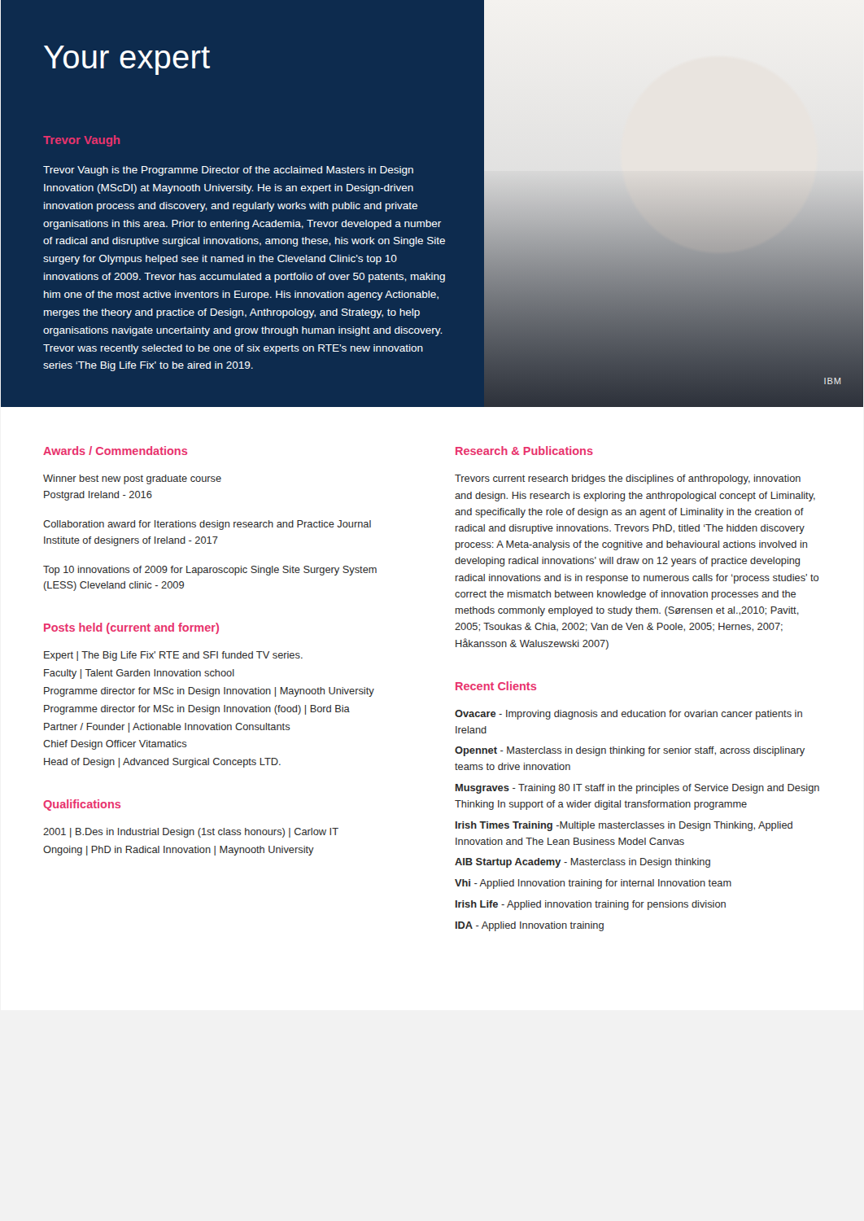Your expert
Trevor Vaugh
Trevor Vaugh is the Programme Director of the acclaimed Masters in Design Innovation (MScDI) at Maynooth University. He is an expert in Design-driven innovation process and discovery, and regularly works with public and private organisations in this area. Prior to entering Academia, Trevor developed a number of radical and disruptive surgical innovations, among these, his work on Single Site surgery for Olympus helped see it named in the Cleveland Clinic's top 10 innovations of 2009. Trevor has accumulated a portfolio of over 50 patents, making him one of the most active inventors in Europe. His innovation agency Actionable, merges the theory and practice of Design, Anthropology, and Strategy, to help organisations navigate uncertainty and grow through human insight and discovery. Trevor was recently selected to be one of six experts on RTE's new innovation series ‘The Big Life Fix' to be aired in 2019.
IBM
Awards / Commendations
Winner best new post graduate course
Postgrad Ireland - 2016
Collaboration award for Iterations design research and Practice Journal
Institute of designers of Ireland - 2017
Top 10 innovations of 2009 for Laparoscopic Single Site Surgery System (LESS) Cleveland clinic - 2009
Posts held (current and former)
Expert | The Big Life Fix' RTE and SFI funded TV series.
Faculty | Talent Garden Innovation school
Programme director for MSc in Design Innovation | Maynooth University
Programme director for MSc in Design Innovation (food) | Bord Bia
Partner / Founder | Actionable Innovation Consultants
Chief Design Officer Vitamatics
Head of Design | Advanced Surgical Concepts LTD.
Qualifications
2001 | B.Des in Industrial Design (1st class honours) | Carlow IT
Ongoing | PhD in Radical Innovation | Maynooth University
Research & Publications
Trevors current research bridges the disciplines of anthropology, innovation and design. His research is exploring the anthropological concept of Liminality, and specifically the role of design as an agent of Liminality in the creation of radical and disruptive innovations. Trevors PhD, titled ‘The hidden discovery process: A Meta-analysis of the cognitive and behavioural actions involved in developing radical innovations' will draw on 12 years of practice developing radical innovations and is in response to numerous calls for ‘process studies' to correct the mismatch between knowledge of innovation processes and the methods commonly employed to study them. (Sørensen et al.,2010; Pavitt, 2005; Tsoukas & Chia, 2002; Van de Ven & Poole, 2005; Hernes, 2007; Håkansson & Waluszewski 2007)
Recent Clients
Ovacare - Improving diagnosis and education for ovarian cancer patients in Ireland
Opennet - Masterclass in design thinking for senior staff, across disciplinary teams to drive innovation
Musgraves - Training 80 IT staff in the principles of Service Design and Design Thinking In support of a wider digital transformation programme
Irish Times Training -Multiple masterclasses in Design Thinking, Applied Innovation and The Lean Business Model Canvas
AIB Startup Academy - Masterclass in Design thinking
Vhi - Applied Innovation training for internal Innovation team
Irish Life - Applied innovation training for pensions division
IDA - Applied Innovation training